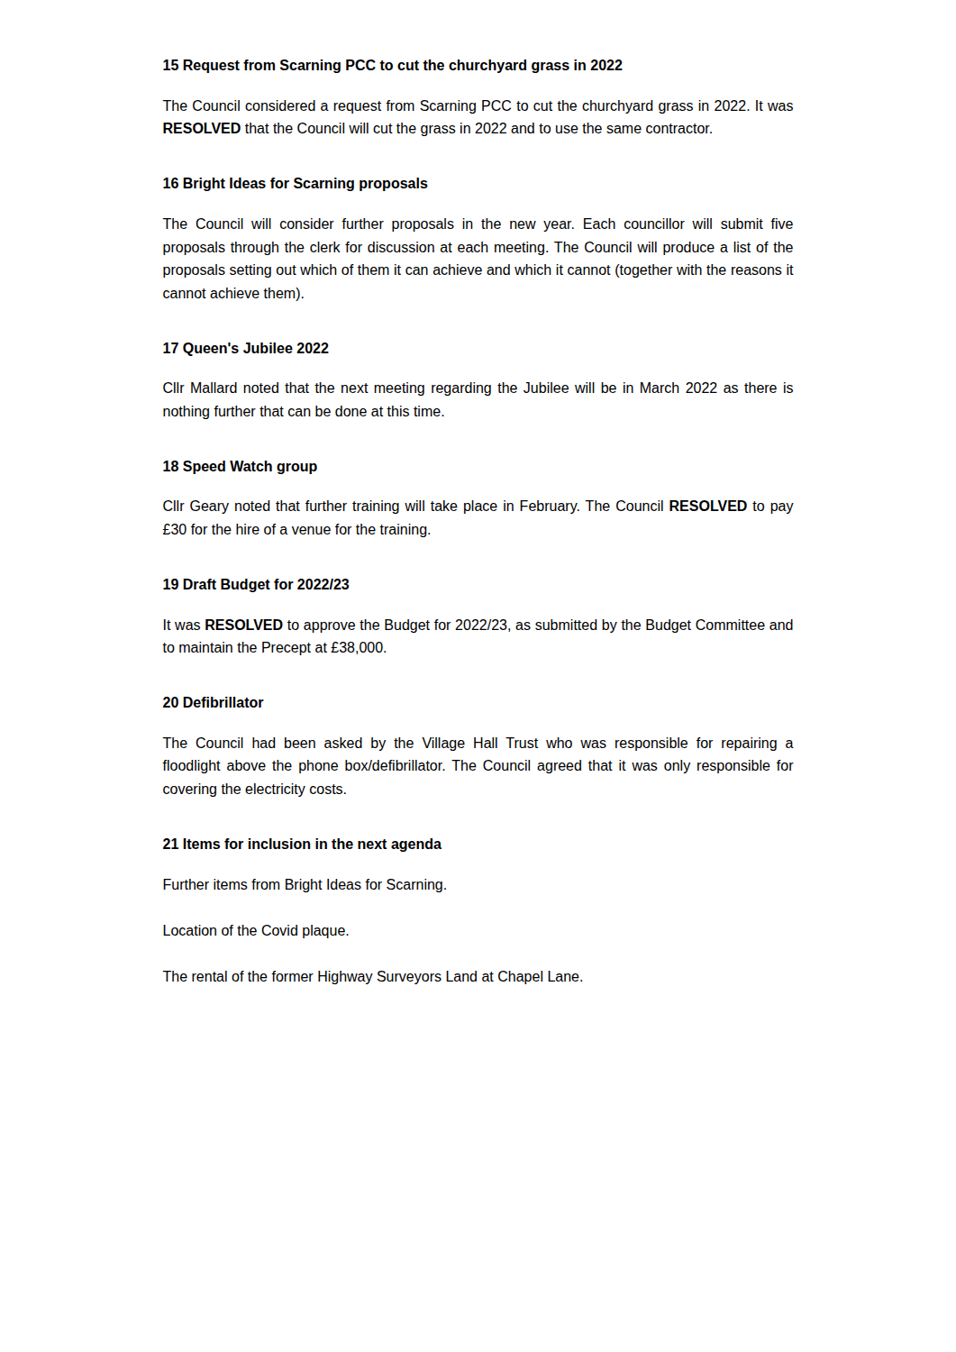15 Request from Scarning PCC to cut the churchyard grass in 2022
The Council considered a request from Scarning PCC to cut the churchyard grass in 2022. It was RESOLVED that the Council will cut the grass in 2022 and to use the same contractor.
16 Bright Ideas for Scarning proposals
The Council will consider further proposals in the new year. Each councillor will submit five proposals through the clerk for discussion at each meeting. The Council will produce a list of the proposals setting out which of them it can achieve and which it cannot (together with the reasons it cannot achieve them).
17 Queen's Jubilee 2022
Cllr Mallard noted that the next meeting regarding the Jubilee will be in March 2022 as there is nothing further that can be done at this time.
18 Speed Watch group
Cllr Geary noted that further training will take place in February. The Council RESOLVED to pay £30 for the hire of a venue for the training.
19 Draft Budget for 2022/23
It was RESOLVED to approve the Budget for 2022/23, as submitted by the Budget Committee and to maintain the Precept at £38,000.
20 Defibrillator
The Council had been asked by the Village Hall Trust who was responsible for repairing a floodlight above the phone box/defibrillator. The Council agreed that it was only responsible for covering the electricity costs.
21 Items for inclusion in the next agenda
Further items from Bright Ideas for Scarning.
Location of the Covid plaque.
The rental of the former Highway Surveyors Land at Chapel Lane.